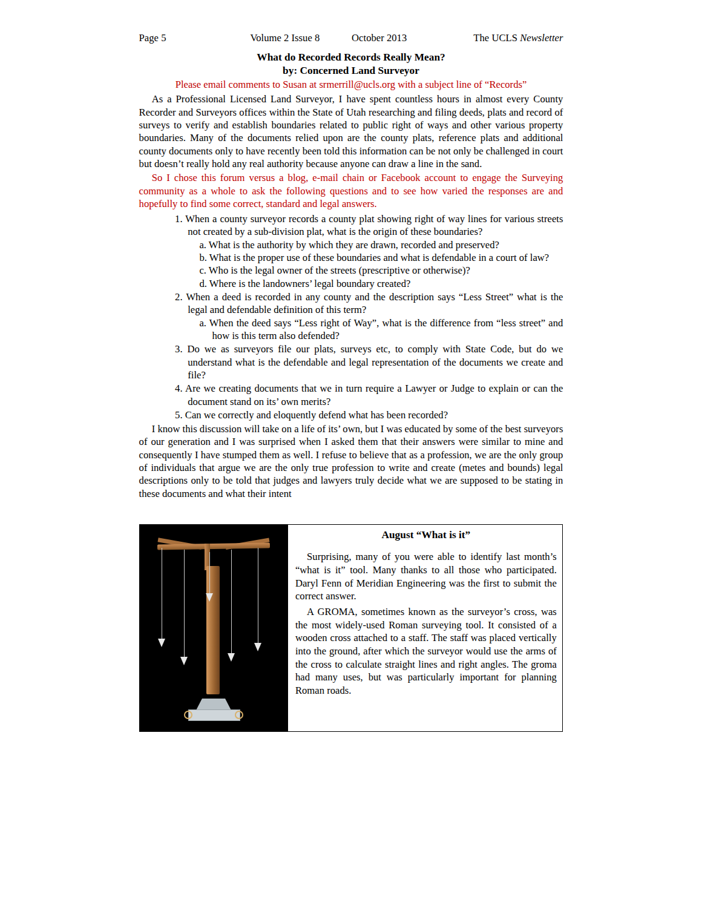Page 5
Volume 2 Issue 8 October 2013
The UCLS Newsletter
What do Recorded Records Really Mean?
by: Concerned Land Surveyor
Please email comments to Susan at srmerrill@ucls.org with a subject line of “Records”
As a Professional Licensed Land Surveyor, I have spent countless hours in almost every County Recorder and Surveyors offices within the State of Utah researching and filing deeds, plats and record of surveys to verify and establish boundaries related to public right of ways and other various property boundaries. Many of the documents relied upon are the county plats, reference plats and additional county documents only to have recently been told this information can be not only be challenged in court but doesn’t really hold any real authority because anyone can draw a line in the sand.
So I chose this forum versus a blog, e-mail chain or Facebook account to engage the Surveying community as a whole to ask the following questions and to see how varied the responses are and hopefully to find some correct, standard and legal answers.
1. When a county surveyor records a county plat showing right of way lines for various streets not created by a sub-division plat, what is the origin of these boundaries?
a. What is the authority by which they are drawn, recorded and preserved?
b. What is the proper use of these boundaries and what is defendable in a court of law?
c. Who is the legal owner of the streets (prescriptive or otherwise)?
d. Where is the landowners’ legal boundary created?
2. When a deed is recorded in any county and the description says “Less Street” what is the legal and defendable definition of this term?
a. When the deed says “Less right of Way”, what is the difference from “less street” and how is this term also defended?
3. Do we as surveyors file our plats, surveys etc, to comply with State Code, but do we understand what is the defendable and legal representation of the documents we create and file?
4. Are we creating documents that we in turn require a Lawyer or Judge to explain or can the document stand on its’ own merits?
5. Can we correctly and eloquently defend what has been recorded?
I know this discussion will take on a life of its’ own, but I was educated by some of the best surveyors of our generation and I was surprised when I asked them that their answers were similar to mine and consequently I have stumped them as well. I refuse to believe that as a profession, we are the only group of individuals that argue we are the only true profession to write and create (metes and bounds) legal descriptions only to be told that judges and lawyers truly decide what we are supposed to be stating in these documents and what their intent
August “What is it”
Surprising, many of you were able to identify last month’s “what is it” tool. Many thanks to all those who participated. Daryl Fenn of Meridian Engineering was the first to submit the correct answer.
A GROMA, sometimes known as the surveyor’s cross, was the most widely-used Roman surveying tool. It consisted of a wooden cross attached to a staff. The staff was placed vertically into the ground, after which the surveyor would use the arms of the cross to calculate straight lines and right angles. The groma had many uses, but was particularly important for planning Roman roads.